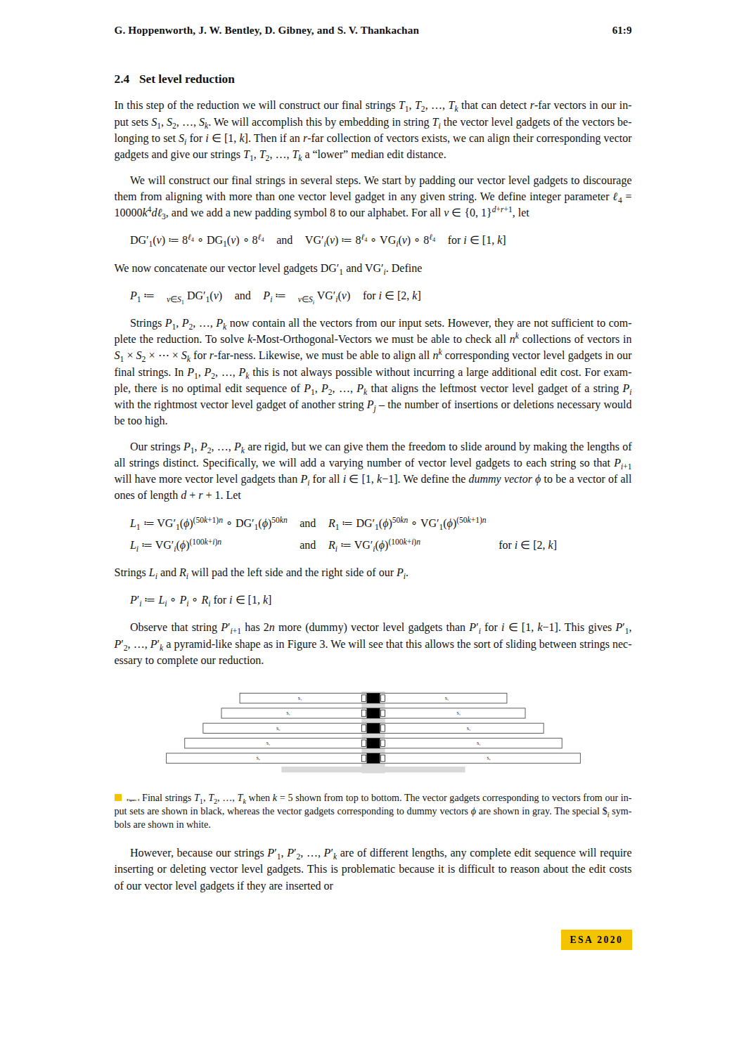G. Hoppenworth, J. W. Bentley, D. Gibney, and S. V. Thankachan 61:9
2.4 Set level reduction
In this step of the reduction we will construct our final strings T1, T2, …, Tk that can detect r-far vectors in our input sets S1, S2, …, Sk. We will accomplish this by embedding in string Ti the vector level gadgets of the vectors belonging to set Si for i ∈ [1, k]. Then if an r-far collection of vectors exists, we can align their corresponding vector gadgets and give our strings T1, T2, …, Tk a “lower” median edit distance.
We will construct our final strings in several steps. We start by padding our vector level gadgets to discourage them from aligning with more than one vector level gadget in any given string. We define integer parameter ℓ4 = 10000k4dℓ3, and we add a new padding symbol 8 to our alphabet. For all v ∈ {0, 1}d+r+1, let
DG′1(v) ≔ 8ℓ4 ∘ DG1(v) ∘ 8ℓ4 and VG′i(v) ≔ 8ℓ4 ∘ VGi(v) ∘ 8ℓ4 for i ∈ [1, k]
We now concatenate our vector level gadgets DG′1 and VG′i. Define
P1 ≔ ⃝v∈S1 DG′1(v) and Pi ≔ ⃝v∈Si VG′i(v) for i ∈ [2, k]
Strings P1, P2, …, Pk now contain all the vectors from our input sets. However, they are not sufficient to complete the reduction. To solve k-Most-Orthogonal-Vectors we must be able to check all nk collections of vectors in S1 × S2 × ⋯ × Sk for r-far-ness. Likewise, we must be able to align all nk corresponding vector level gadgets in our final strings. In P1, P2, …, Pk this is not always possible without incurring a large additional edit cost. For example, there is no optimal edit sequence of P1, P2, …, Pk that aligns the leftmost vector level gadget of a string Pi with the rightmost vector level gadget of another string Pj – the number of insertions or deletions necessary would be too high.
Our strings P1, P2, …, Pk are rigid, but we can give them the freedom to slide around by making the lengths of all strings distinct. Specifically, we will add a varying number of vector level gadgets to each string so that Pi+1 will have more vector level gadgets than Pi for all i ∈ [1, k−1]. We define the dummy vector ϕ to be a vector of all ones of length d + r + 1. Let
L1 ≔ VG′1(ϕ)(50k+1)n ∘ DG′1(ϕ)50kn and R1 ≔ DG′1(ϕ)50kn ∘ VG′1(ϕ)(50k+1)n Li ≔ VG′i(ϕ)(100k+i)n and Ri ≔ VG′i(ϕ)(100k+i)n for i ∈ [2, k]
Strings Li and Ri will pad the left side and the right side of our Pi.
P′i ≔ Li ∘ Pi ∘ Ri for i ∈ [1, k]
Observe that string P′i+1 has 2n more (dummy) vector level gadgets than P′i for i ∈ [1, k−1]. This gives P′1, P′2, …, P′k a pyramid-like shape as in Figure 3. We will see that this allows the sort of sliding between strings necessary to complete our reduction.
S₁ S₁ S₂ S₂ S₃ S₃ S₄ S₄ S₅ S₅
Figure 3 Final strings T1, T2, …, Tk when k = 5 shown from top to bottom. The vector gadgets corresponding to vectors from our input sets are shown in black, whereas the vector gadgets corresponding to dummy vectors ϕ are shown in gray. The special $i symbols are shown in white.
However, because our strings P′1, P′2, …, P′k are of different lengths, any complete edit sequence will require inserting or deleting vector level gadgets. This is problematic because it is difficult to reason about the edit costs of our vector level gadgets if they are inserted or
ESA 2020